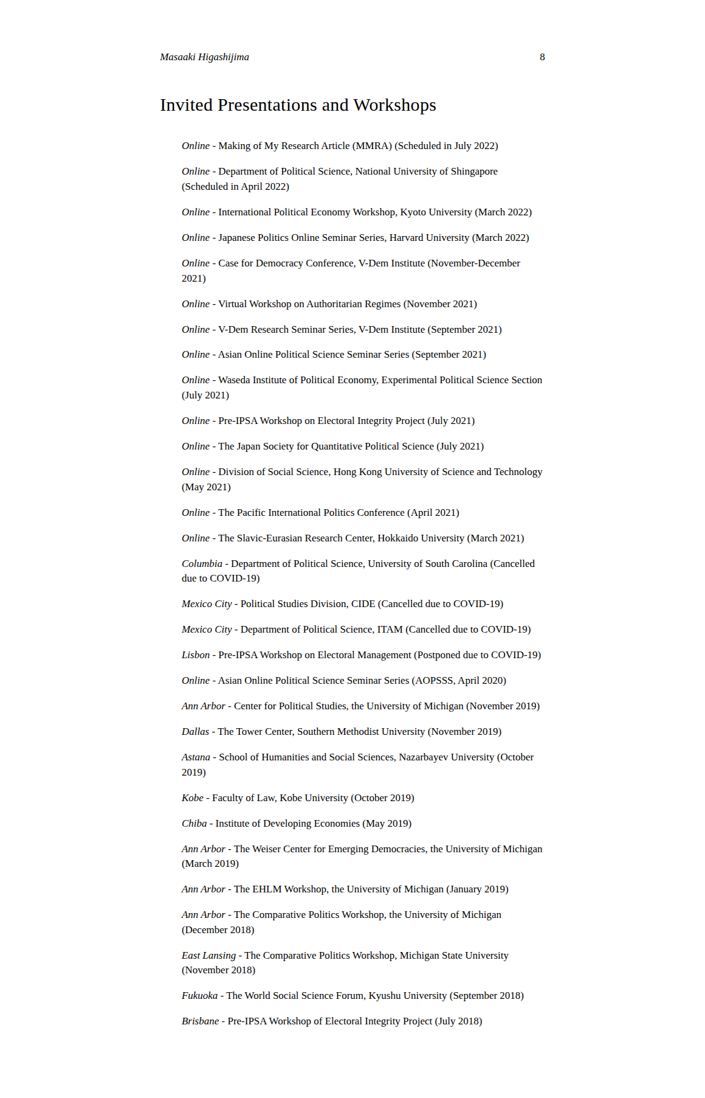Masaaki Higashijima 8
Invited Presentations and Workshops
Online - Making of My Research Article (MMRA) (Scheduled in July 2022)
Online - Department of Political Science, National University of Shingapore (Scheduled in April 2022)
Online - International Political Economy Workshop, Kyoto University (March 2022)
Online - Japanese Politics Online Seminar Series, Harvard University (March 2022)
Online - Case for Democracy Conference, V-Dem Institute (November-December 2021)
Online - Virtual Workshop on Authoritarian Regimes (November 2021)
Online - V-Dem Research Seminar Series, V-Dem Institute (September 2021)
Online - Asian Online Political Science Seminar Series (September 2021)
Online - Waseda Institute of Political Economy, Experimental Political Science Section (July 2021)
Online - Pre-IPSA Workshop on Electoral Integrity Project (July 2021)
Online - The Japan Society for Quantitative Political Science (July 2021)
Online - Division of Social Science, Hong Kong University of Science and Technology (May 2021)
Online - The Pacific International Politics Conference (April 2021)
Online - The Slavic-Eurasian Research Center, Hokkaido University (March 2021)
Columbia - Department of Political Science, University of South Carolina (Cancelled due to COVID-19)
Mexico City - Political Studies Division, CIDE (Cancelled due to COVID-19)
Mexico City - Department of Political Science, ITAM (Cancelled due to COVID-19)
Lisbon - Pre-IPSA Workshop on Electoral Management (Postponed due to COVID-19)
Online - Asian Online Political Science Seminar Series (AOPSSS, April 2020)
Ann Arbor - Center for Political Studies, the University of Michigan (November 2019)
Dallas - The Tower Center, Southern Methodist University (November 2019)
Astana - School of Humanities and Social Sciences, Nazarbayev University (October 2019)
Kobe - Faculty of Law, Kobe University (October 2019)
Chiba - Institute of Developing Economies (May 2019)
Ann Arbor - The Weiser Center for Emerging Democracies, the University of Michigan (March 2019)
Ann Arbor - The EHLM Workshop, the University of Michigan (January 2019)
Ann Arbor - The Comparative Politics Workshop, the University of Michigan (December 2018)
East Lansing - The Comparative Politics Workshop, Michigan State University (November 2018)
Fukuoka - The World Social Science Forum, Kyushu University (September 2018)
Brisbane - Pre-IPSA Workshop of Electoral Integrity Project (July 2018)